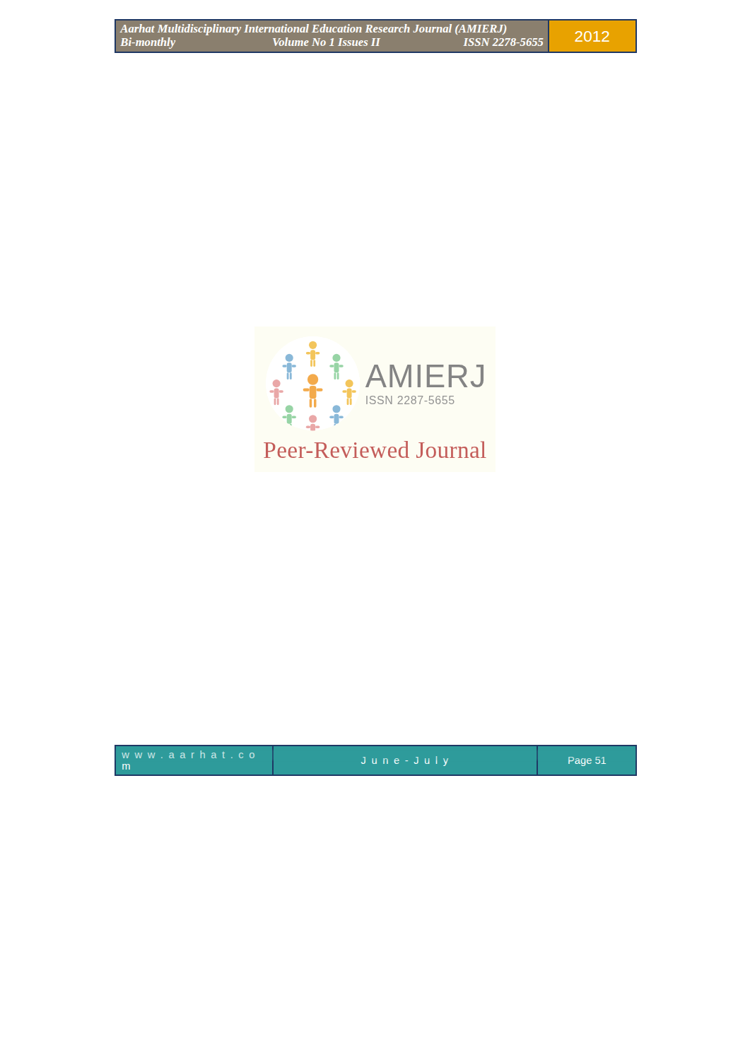Aarhat Multidisciplinary International Education Research Journal (AMIERJ)
Bi-monthly Volume No 1 Issues II ISSN 2278-5655
2012
AMIERJ
ISSN 2287-5655
Peer-Reviewed Journal
w w w . a a r h a t . c o m
J u n e - J u l y
Page 51